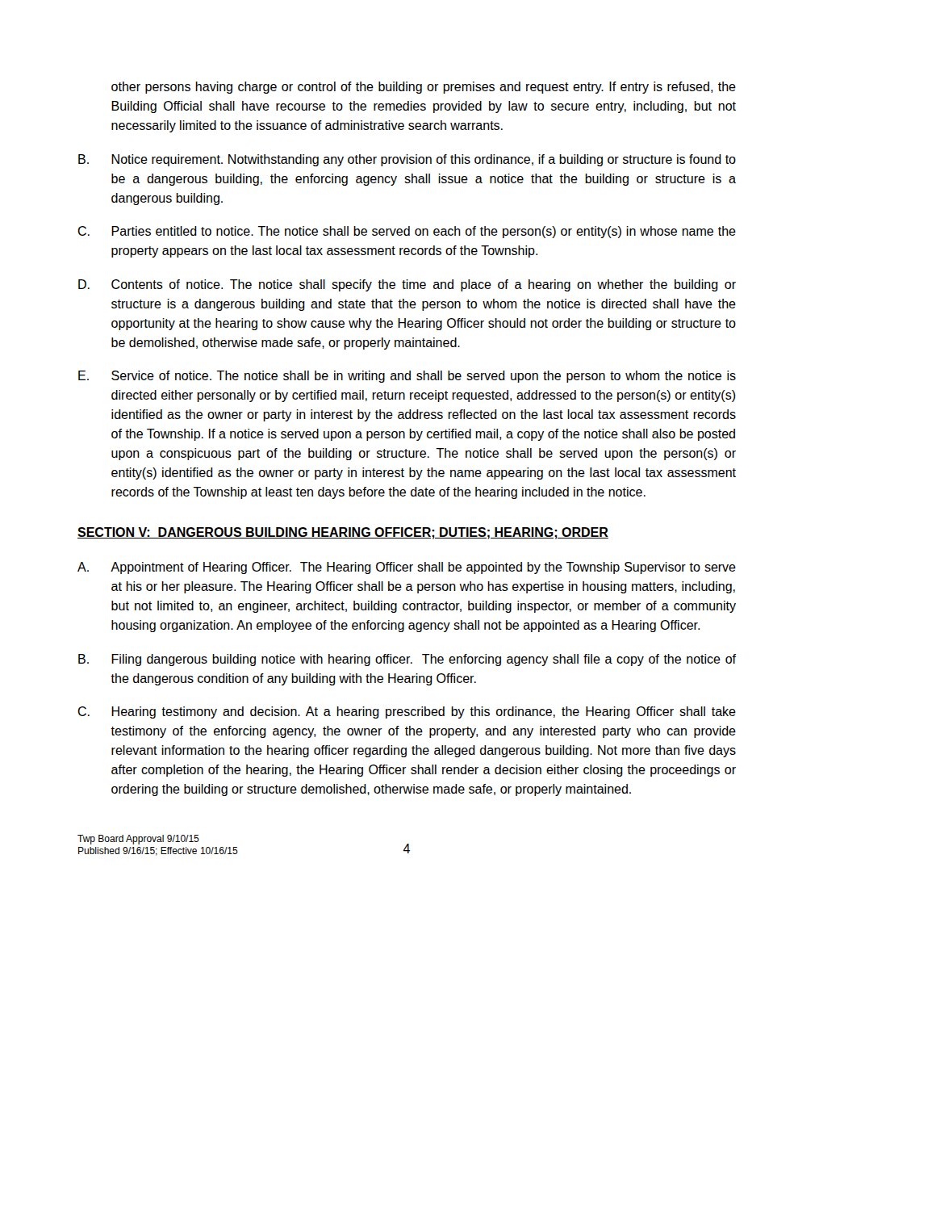other persons having charge or control of the building or premises and request entry. If entry is refused, the Building Official shall have recourse to the remedies provided by law to secure entry, including, but not necessarily limited to the issuance of administrative search warrants.
B.
Notice requirement. Notwithstanding any other provision of this ordinance, if a building or structure is found to be a dangerous building, the enforcing agency shall issue a notice that the building or structure is a dangerous building.
C.
Parties entitled to notice. The notice shall be served on each of the person(s) or entity(s) in whose name the property appears on the last local tax assessment records of the Township.
D.
Contents of notice. The notice shall specify the time and place of a hearing on whether the building or structure is a dangerous building and state that the person to whom the notice is directed shall have the opportunity at the hearing to show cause why the Hearing Officer should not order the building or structure to be demolished, otherwise made safe, or properly maintained.
E.
Service of notice. The notice shall be in writing and shall be served upon the person to whom the notice is directed either personally or by certified mail, return receipt requested, addressed to the person(s) or entity(s) identified as the owner or party in interest by the address reflected on the last local tax assessment records of the Township. If a notice is served upon a person by certified mail, a copy of the notice shall also be posted upon a conspicuous part of the building or structure. The notice shall be served upon the person(s) or entity(s) identified as the owner or party in interest by the name appearing on the last local tax assessment records of the Township at least ten days before the date of the hearing included in the notice.
SECTION V: DANGEROUS BUILDING HEARING OFFICER; DUTIES; HEARING; ORDER
A.
Appointment of Hearing Officer. The Hearing Officer shall be appointed by the Township Supervisor to serve at his or her pleasure. The Hearing Officer shall be a person who has expertise in housing matters, including, but not limited to, an engineer, architect, building contractor, building inspector, or member of a community housing organization. An employee of the enforcing agency shall not be appointed as a Hearing Officer.
B.
Filing dangerous building notice with hearing officer. The enforcing agency shall file a copy of the notice of the dangerous condition of any building with the Hearing Officer.
C.
Hearing testimony and decision. At a hearing prescribed by this ordinance, the Hearing Officer shall take testimony of the enforcing agency, the owner of the property, and any interested party who can provide relevant information to the hearing officer regarding the alleged dangerous building. Not more than five days after completion of the hearing, the Hearing Officer shall render a decision either closing the proceedings or ordering the building or structure demolished, otherwise made safe, or properly maintained.
Twp Board Approval 9/10/15
Published 9/16/15; Effective 10/16/15 4